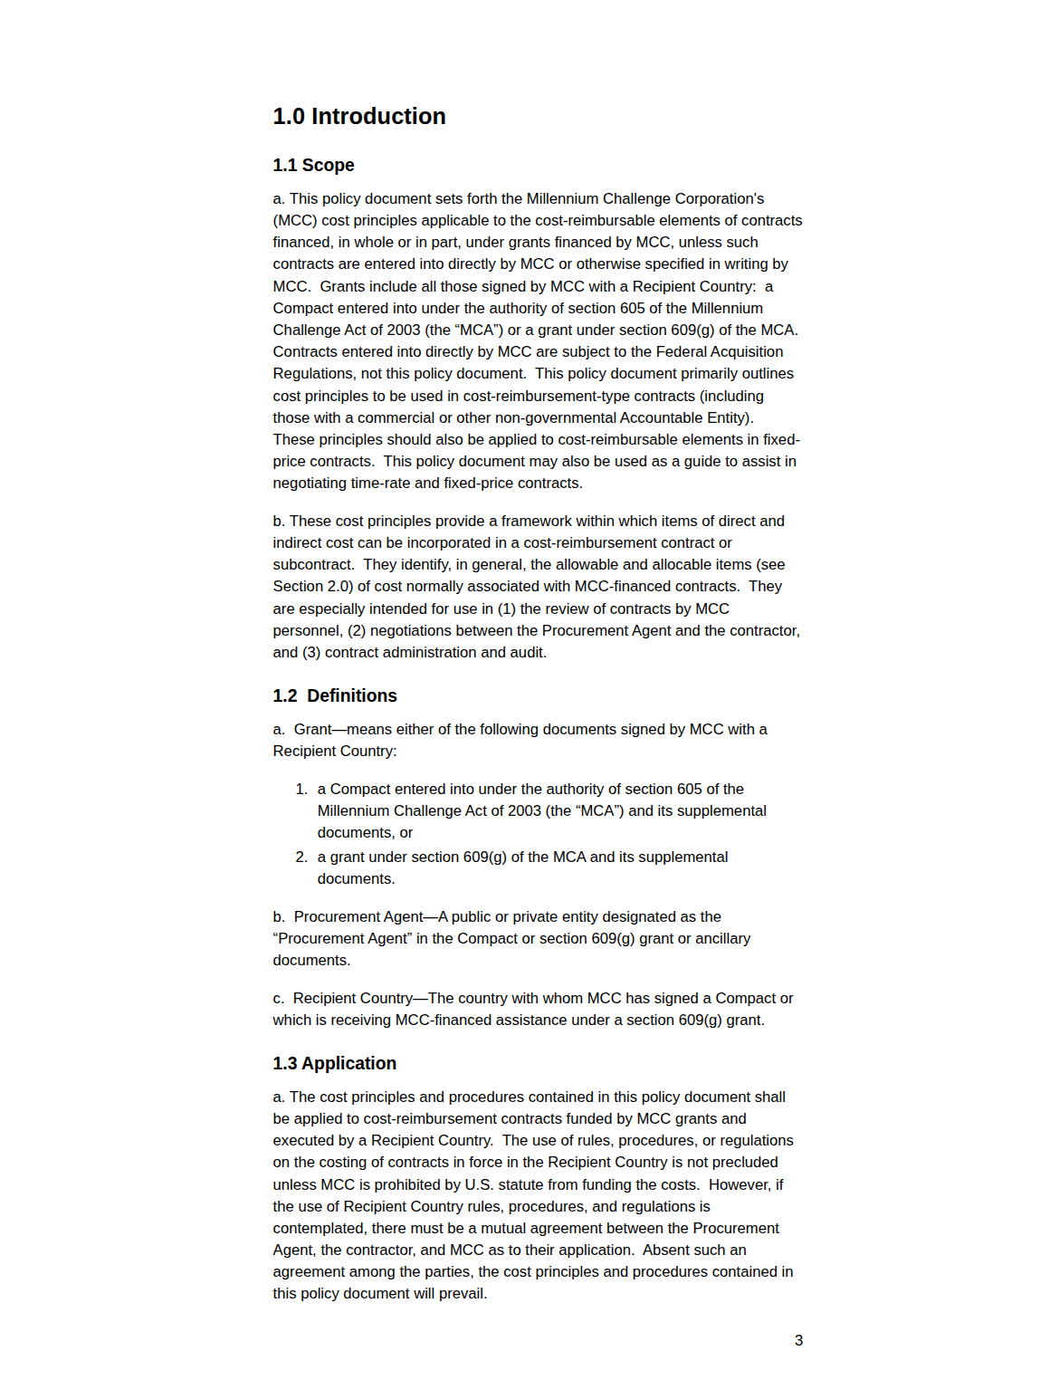1.0 Introduction
1.1 Scope
a. This policy document sets forth the Millennium Challenge Corporation's (MCC) cost principles applicable to the cost-reimbursable elements of contracts financed, in whole or in part, under grants financed by MCC, unless such contracts are entered into directly by MCC or otherwise specified in writing by MCC. Grants include all those signed by MCC with a Recipient Country: a Compact entered into under the authority of section 605 of the Millennium Challenge Act of 2003 (the “MCA”) or a grant under section 609(g) of the MCA. Contracts entered into directly by MCC are subject to the Federal Acquisition Regulations, not this policy document. This policy document primarily outlines cost principles to be used in cost-reimbursement-type contracts (including those with a commercial or other non-governmental Accountable Entity). These principles should also be applied to cost-reimbursable elements in fixed-price contracts. This policy document may also be used as a guide to assist in negotiating time-rate and fixed-price contracts.
b. These cost principles provide a framework within which items of direct and indirect cost can be incorporated in a cost-reimbursement contract or subcontract. They identify, in general, the allowable and allocable items (see Section 2.0) of cost normally associated with MCC-financed contracts. They are especially intended for use in (1) the review of contracts by MCC personnel, (2) negotiations between the Procurement Agent and the contractor, and (3) contract administration and audit.
1.2 Definitions
a. Grant—means either of the following documents signed by MCC with a Recipient Country:
a Compact entered into under the authority of section 605 of the Millennium Challenge Act of 2003 (the “MCA”) and its supplemental documents, or
a grant under section 609(g) of the MCA and its supplemental documents.
b. Procurement Agent—A public or private entity designated as the “Procurement Agent” in the Compact or section 609(g) grant or ancillary documents.
c. Recipient Country—The country with whom MCC has signed a Compact or which is receiving MCC-financed assistance under a section 609(g) grant.
1.3 Application
a. The cost principles and procedures contained in this policy document shall be applied to cost-reimbursement contracts funded by MCC grants and executed by a Recipient Country. The use of rules, procedures, or regulations on the costing of contracts in force in the Recipient Country is not precluded unless MCC is prohibited by U.S. statute from funding the costs. However, if the use of Recipient Country rules, procedures, and regulations is contemplated, there must be a mutual agreement between the Procurement Agent, the contractor, and MCC as to their application. Absent such an agreement among the parties, the cost principles and procedures contained in this policy document will prevail.
3